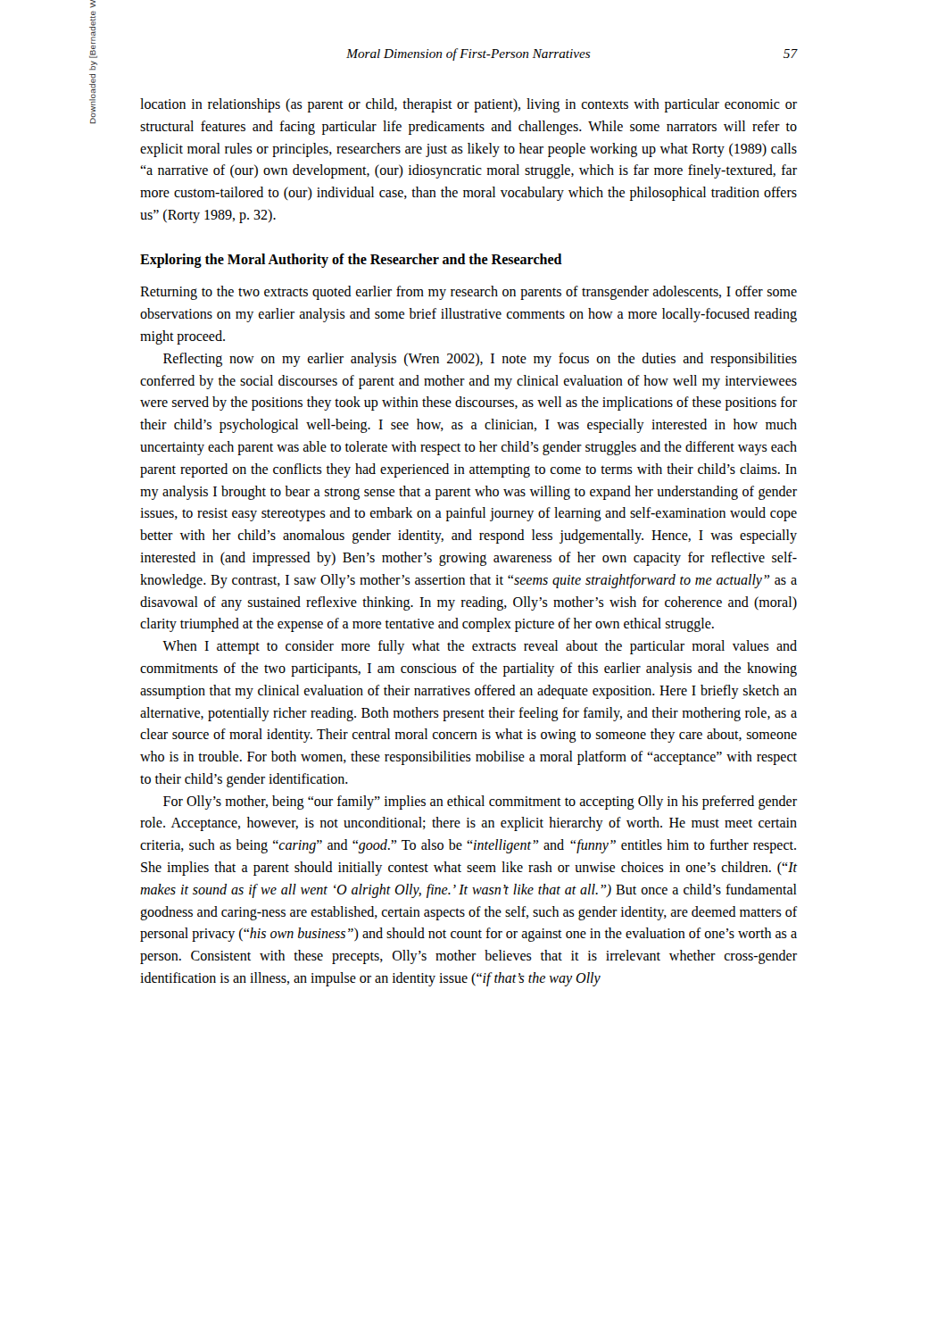Downloaded by [Bernadette Wren] at 06:39 28 September 2012
Moral Dimension of First-Person Narratives 57
location in relationships (as parent or child, therapist or patient), living in contexts with particular economic or structural features and facing particular life predicaments and challenges. While some narrators will refer to explicit moral rules or principles, researchers are just as likely to hear people working up what Rorty (1989) calls “a narrative of (our) own development, (our) idiosyncratic moral struggle, which is far more finely-textured, far more custom-tailored to (our) individual case, than the moral vocabulary which the philosophical tradition offers us” (Rorty 1989, p. 32).
Exploring the Moral Authority of the Researcher and the Researched
Returning to the two extracts quoted earlier from my research on parents of transgender adolescents, I offer some observations on my earlier analysis and some brief illustrative comments on how a more locally-focused reading might proceed.
Reflecting now on my earlier analysis (Wren 2002), I note my focus on the duties and responsibilities conferred by the social discourses of parent and mother and my clinical evaluation of how well my interviewees were served by the positions they took up within these discourses, as well as the implications of these positions for their child’s psychological well-being. I see how, as a clinician, I was especially interested in how much uncertainty each parent was able to tolerate with respect to her child’s gender struggles and the different ways each parent reported on the conflicts they had experienced in attempting to come to terms with their child’s claims. In my analysis I brought to bear a strong sense that a parent who was willing to expand her understanding of gender issues, to resist easy stereotypes and to embark on a painful journey of learning and self-examination would cope better with her child’s anomalous gender identity, and respond less judgementally. Hence, I was especially interested in (and impressed by) Ben’s mother’s growing awareness of her own capacity for reflective self-knowledge. By contrast, I saw Olly’s mother’s assertion that it “seems quite straightforward to me actually” as a disavowal of any sustained reflexive thinking. In my reading, Olly’s mother’s wish for coherence and (moral) clarity triumphed at the expense of a more tentative and complex picture of her own ethical struggle.
When I attempt to consider more fully what the extracts reveal about the particular moral values and commitments of the two participants, I am conscious of the partiality of this earlier analysis and the knowing assumption that my clinical evaluation of their narratives offered an adequate exposition. Here I briefly sketch an alternative, potentially richer reading. Both mothers present their feeling for family, and their mothering role, as a clear source of moral identity. Their central moral concern is what is owing to someone they care about, someone who is in trouble. For both women, these responsibilities mobilise a moral platform of “acceptance” with respect to their child’s gender identification.
For Olly’s mother, being “our family” implies an ethical commitment to accepting Olly in his preferred gender role. Acceptance, however, is not unconditional; there is an explicit hierarchy of worth. He must meet certain criteria, such as being “caring” and “good.” To also be “intelligent” and “funny” entitles him to further respect. She implies that a parent should initially contest what seem like rash or unwise choices in one’s children. (“It makes it sound as if we all went ‘O alright Olly, fine.’ It wasn’t like that at all.”) But once a child’s fundamental goodness and caring-ness are established, certain aspects of the self, such as gender identity, are deemed matters of personal privacy (“his own business”) and should not count for or against one in the evaluation of one’s worth as a person. Consistent with these precepts, Olly’s mother believes that it is irrelevant whether cross-gender identification is an illness, an impulse or an identity issue (“if that’s the way Olly